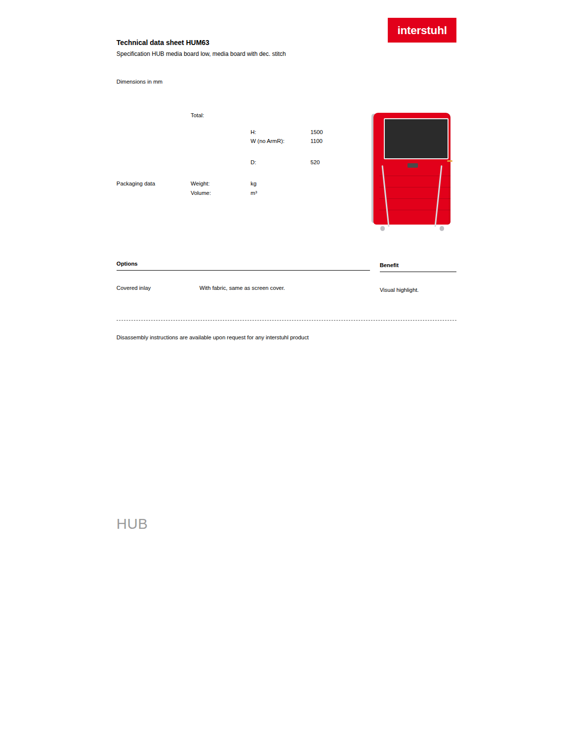interstuhl
Technical data sheet HUM63
Specification HUB media board low, media board with dec. stitch
Dimensions in mm
| | Total: | | |
| | | H: | 1500 |
| | | W (no ArmR): | 1100 |
| | | D: | 520 |
| Packaging data | Weight: | kg | |
| | Volume: | m³ | |
Options
Covered inlay
With fabric, same as screen cover.
Benefit
Visual highlight.
Disassembly instructions are available upon request for any interstuhl product
HUB